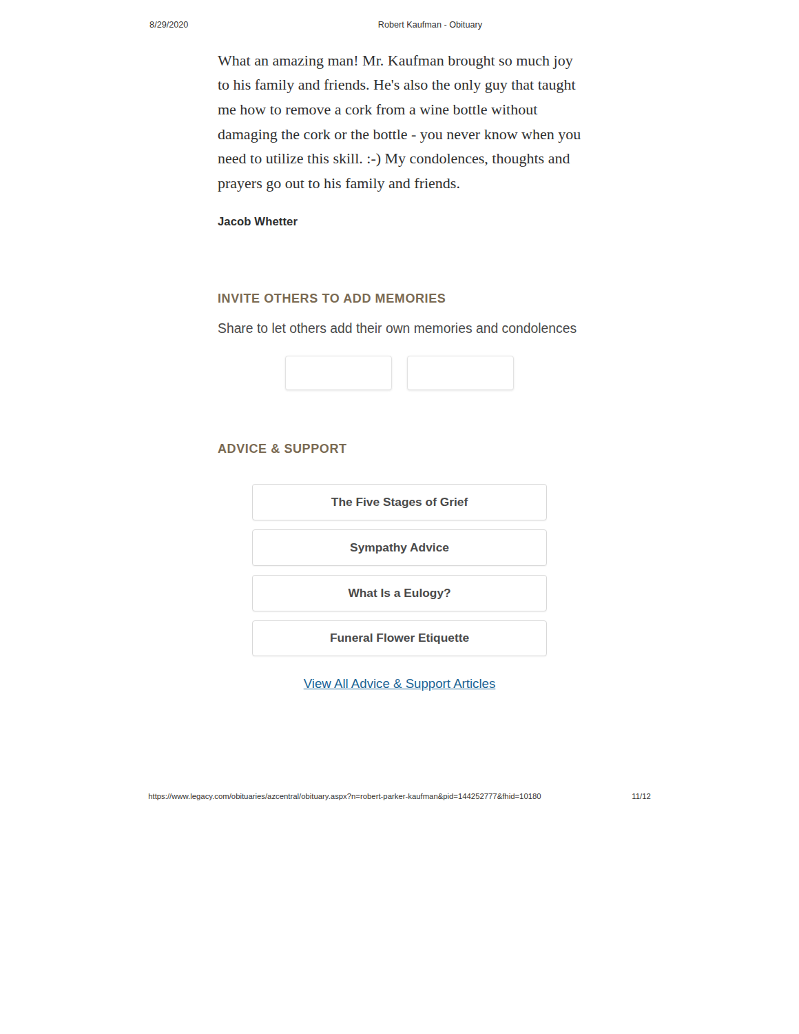8/29/2020 Robert Kaufman - Obituary
What an amazing man! Mr. Kaufman brought so much joy to his family and friends. He's also the only guy that taught me how to remove a cork from a wine bottle without damaging the cork or the bottle - you never know when you need to utilize this skill. :-) My condolences, thoughts and prayers go out to his family and friends.
Jacob Whetter
Invite Others to Add Memories
Share to let others add their own memories and condolences
Advice & Support
The Five Stages of Grief
Sympathy Advice
What Is a Eulogy?
Funeral Flower Etiquette
View All Advice & Support Articles
https://www.legacy.com/obituaries/azcentral/obituary.aspx?n=robert-parker-kaufman&pid=144252777&fhid=10180 11/12